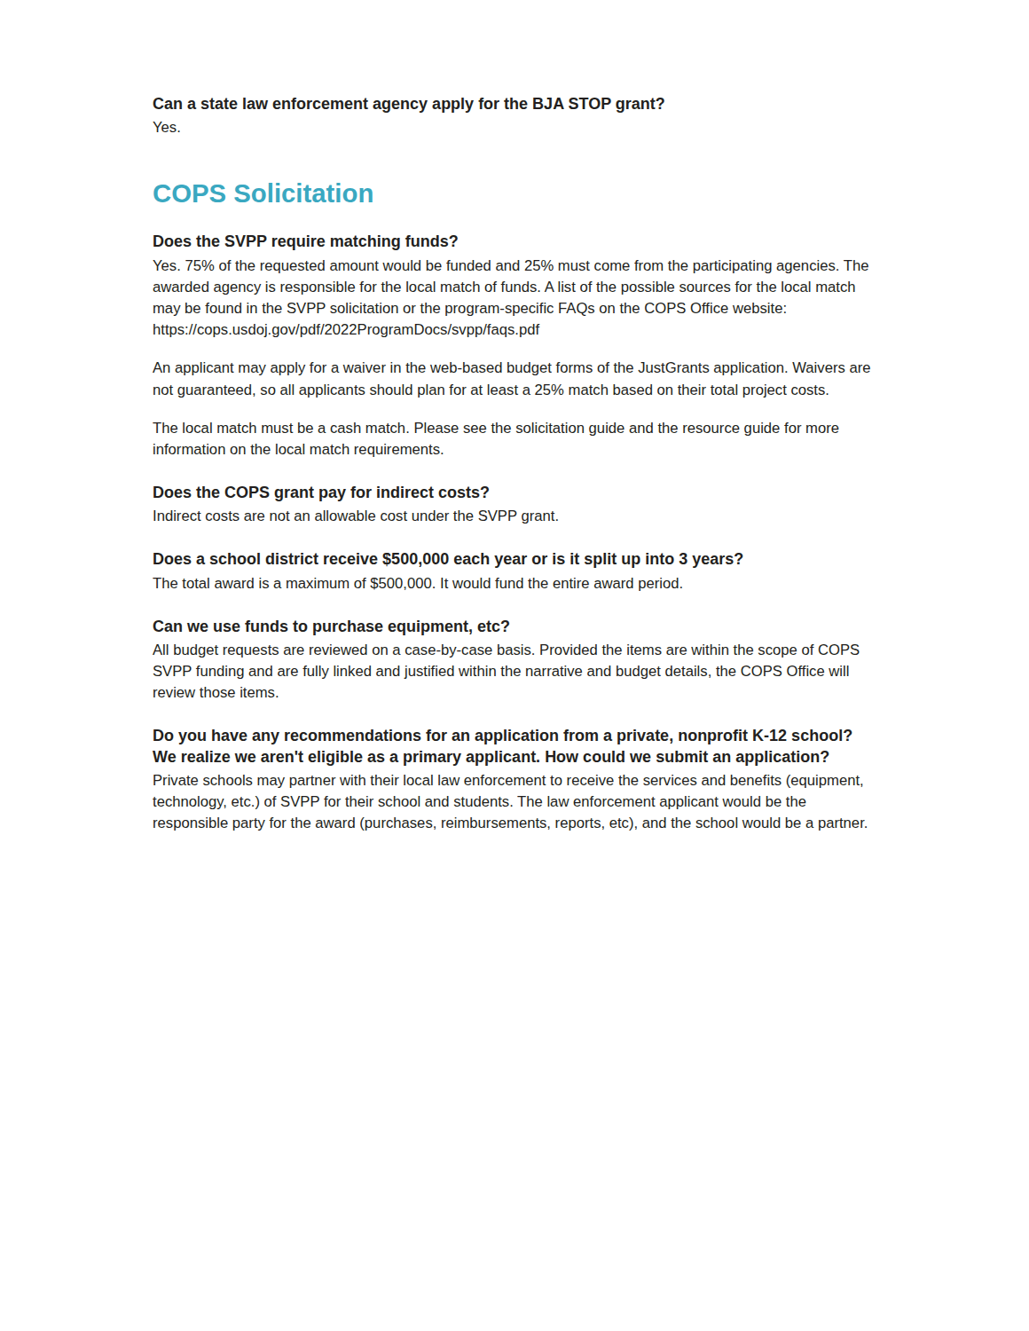Can a state law enforcement agency apply for the BJA STOP grant?
Yes.
COPS Solicitation
Does the SVPP require matching funds?
Yes. 75% of the requested amount would be funded and 25% must come from the participating agencies. The awarded agency is responsible for the local match of funds. A list of the possible sources for the local match may be found in the SVPP solicitation or the program-specific FAQs on the COPS Office website: https://cops.usdoj.gov/pdf/2022ProgramDocs/svpp/faqs.pdf
An applicant may apply for a waiver in the web-based budget forms of the JustGrants application. Waivers are not guaranteed, so all applicants should plan for at least a 25% match based on their total project costs.
The local match must be a cash match. Please see the solicitation guide and the resource guide for more information on the local match requirements.
Does the COPS grant pay for indirect costs?
Indirect costs are not an allowable cost under the SVPP grant.
Does a school district receive $500,000 each year or is it split up into 3 years?
The total award is a maximum of $500,000. It would fund the entire award period.
Can we use funds to purchase equipment, etc?
All budget requests are reviewed on a case-by-case basis. Provided the items are within the scope of COPS SVPP funding and are fully linked and justified within the narrative and budget details, the COPS Office will review those items.
Do you have any recommendations for an application from a private, nonprofit K-12 school? We realize we aren't eligible as a primary applicant. How could we submit an application?
Private schools may partner with their local law enforcement to receive the services and benefits (equipment, technology, etc.) of SVPP for their school and students. The law enforcement applicant would be the responsible party for the award (purchases, reimbursements, reports, etc), and the school would be a partner.